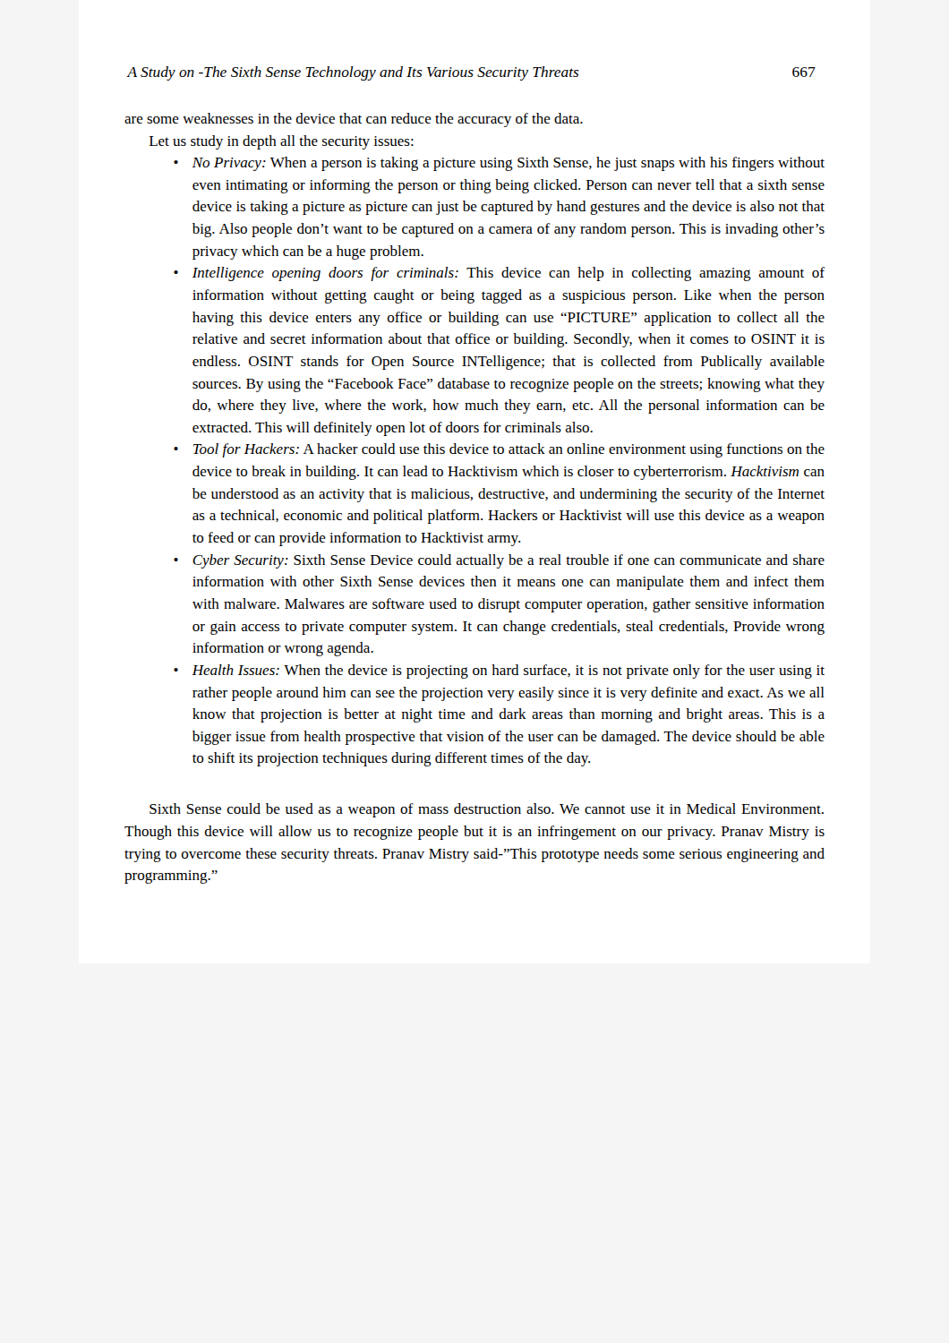A Study on -The Sixth Sense Technology and Its Various Security Threats 667
are some weaknesses in the device that can reduce the accuracy of the data.
Let us study in depth all the security issues:
No Privacy: When a person is taking a picture using Sixth Sense, he just snaps with his fingers without even intimating or informing the person or thing being clicked. Person can never tell that a sixth sense device is taking a picture as picture can just be captured by hand gestures and the device is also not that big. Also people don’t want to be captured on a camera of any random person. This is invading other’s privacy which can be a huge problem.
Intelligence opening doors for criminals: This device can help in collecting amazing amount of information without getting caught or being tagged as a suspicious person. Like when the person having this device enters any office or building can use “PICTURE” application to collect all the relative and secret information about that office or building. Secondly, when it comes to OSINT it is endless. OSINT stands for Open Source INTelligence; that is collected from Publically available sources. By using the “Facebook Face” database to recognize people on the streets; knowing what they do, where they live, where the work, how much they earn, etc. All the personal information can be extracted. This will definitely open lot of doors for criminals also.
Tool for Hackers: A hacker could use this device to attack an online environment using functions on the device to break in building. It can lead to Hacktivism which is closer to cyberterrorism. Hacktivism can be understood as an activity that is malicious, destructive, and undermining the security of the Internet as a technical, economic and political platform. Hackers or Hacktivist will use this device as a weapon to feed or can provide information to Hacktivist army.
Cyber Security: Sixth Sense Device could actually be a real trouble if one can communicate and share information with other Sixth Sense devices then it means one can manipulate them and infect them with malware. Malwares are software used to disrupt computer operation, gather sensitive information or gain access to private computer system. It can change credentials, steal credentials, Provide wrong information or wrong agenda.
Health Issues: When the device is projecting on hard surface, it is not private only for the user using it rather people around him can see the projection very easily since it is very definite and exact. As we all know that projection is better at night time and dark areas than morning and bright areas. This is a bigger issue from health prospective that vision of the user can be damaged. The device should be able to shift its projection techniques during different times of the day.
Sixth Sense could be used as a weapon of mass destruction also. We cannot use it in Medical Environment. Though this device will allow us to recognize people but it is an infringement on our privacy. Pranav Mistry is trying to overcome these security threats. Pranav Mistry said-”This prototype needs some serious engineering and programming.”